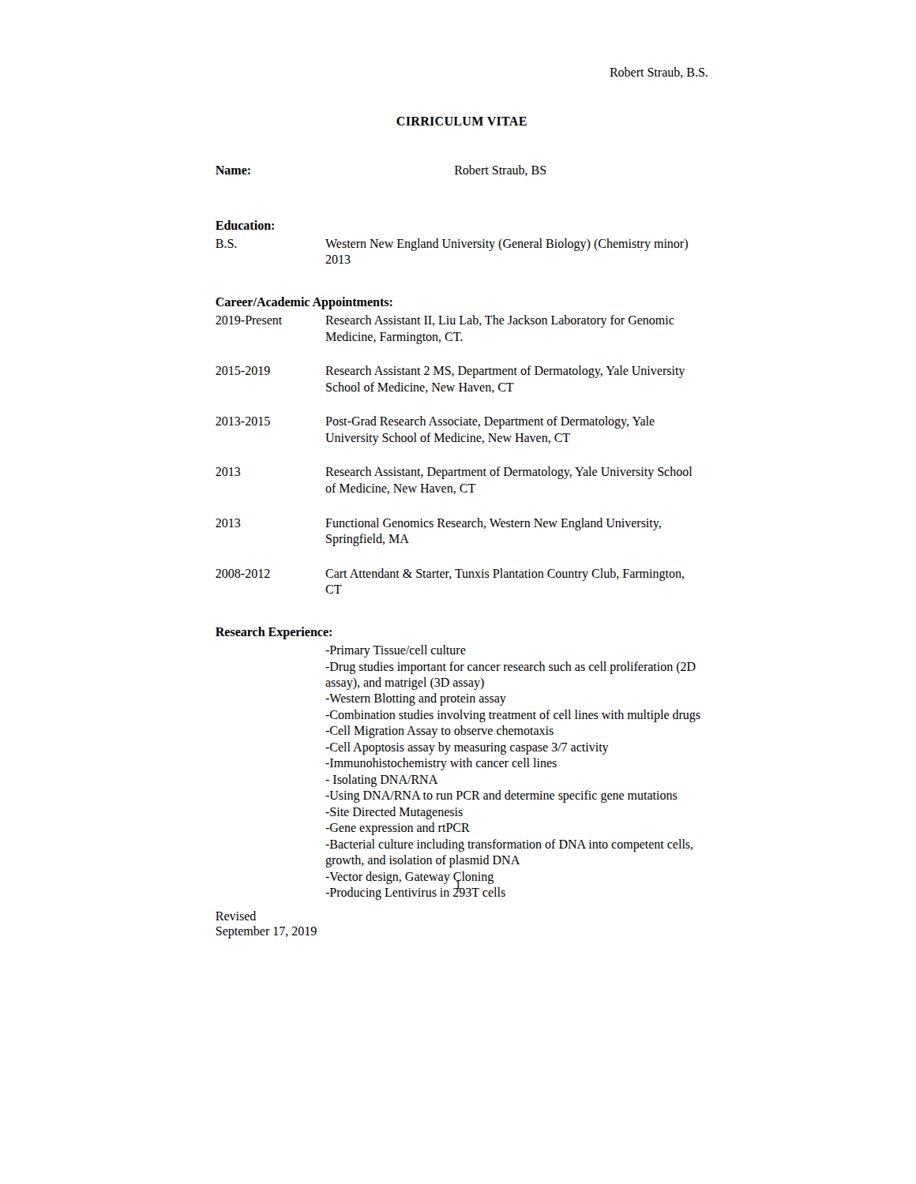Robert Straub, B.S.
CIRRICULUM VITAE
Name:
Robert Straub, BS
Education:
B.S.
Western New England University (General Biology) (Chemistry minor) 2013
Career/Academic Appointments:
2019-Present
Research Assistant II, Liu Lab, The Jackson Laboratory for Genomic Medicine, Farmington, CT.
2015-2019
Research Assistant 2 MS, Department of Dermatology, Yale University School of Medicine, New Haven, CT
2013-2015
Post-Grad Research Associate, Department of Dermatology, Yale University School of Medicine, New Haven, CT
2013
Research Assistant, Department of Dermatology, Yale University School of Medicine, New Haven, CT
2013
Functional Genomics Research, Western New England University, Springfield, MA
2008-2012
Cart Attendant & Starter, Tunxis Plantation Country Club, Farmington, CT
Research Experience:
-Primary Tissue/cell culture
-Drug studies important for cancer research such as cell proliferation (2D assay), and matrigel (3D assay)
-Western Blotting and protein assay
-Combination studies involving treatment of cell lines with multiple drugs
-Cell Migration Assay to observe chemotaxis
-Cell Apoptosis assay by measuring caspase 3/7 activity
-Immunohistochemistry with cancer cell lines
- Isolating DNA/RNA
-Using DNA/RNA to run PCR and determine specific gene mutations
-Site Directed Mutagenesis
-Gene expression and rtPCR
-Bacterial culture including transformation of DNA into competent cells, growth, and isolation of plasmid DNA
-Vector design, Gateway Cloning
-Producing Lentivirus in 293T cells
1
Revised
September 17, 2019